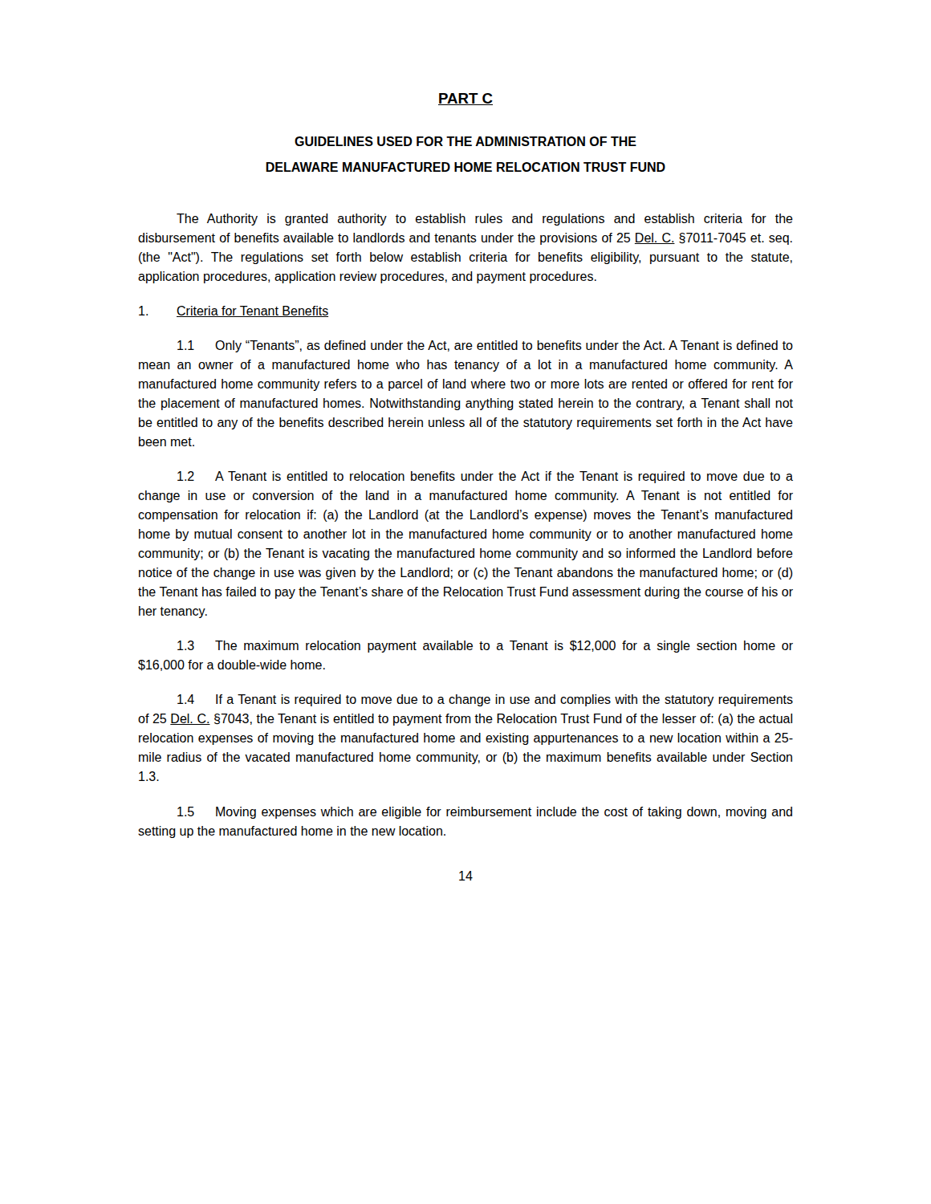PART C
GUIDELINES USED FOR THE ADMINISTRATION OF THE
DELAWARE MANUFACTURED HOME RELOCATION TRUST FUND
The Authority is granted authority to establish rules and regulations and establish criteria for the disbursement of benefits available to landlords and tenants under the provisions of 25 Del. C. §7011-7045 et. seq. (the "Act"). The regulations set forth below establish criteria for benefits eligibility, pursuant to the statute, application procedures, application review procedures, and payment procedures.
1. Criteria for Tenant Benefits
1.1 Only “Tenants”, as defined under the Act, are entitled to benefits under the Act. A Tenant is defined to mean an owner of a manufactured home who has tenancy of a lot in a manufactured home community. A manufactured home community refers to a parcel of land where two or more lots are rented or offered for rent for the placement of manufactured homes. Notwithstanding anything stated herein to the contrary, a Tenant shall not be entitled to any of the benefits described herein unless all of the statutory requirements set forth in the Act have been met.
1.2 A Tenant is entitled to relocation benefits under the Act if the Tenant is required to move due to a change in use or conversion of the land in a manufactured home community. A Tenant is not entitled for compensation for relocation if: (a) the Landlord (at the Landlord’s expense) moves the Tenant’s manufactured home by mutual consent to another lot in the manufactured home community or to another manufactured home community; or (b) the Tenant is vacating the manufactured home community and so informed the Landlord before notice of the change in use was given by the Landlord; or (c) the Tenant abandons the manufactured home; or (d) the Tenant has failed to pay the Tenant’s share of the Relocation Trust Fund assessment during the course of his or her tenancy.
1.3 The maximum relocation payment available to a Tenant is $12,000 for a single section home or $16,000 for a double-wide home.
1.4 If a Tenant is required to move due to a change in use and complies with the statutory requirements of 25 Del. C. §7043, the Tenant is entitled to payment from the Relocation Trust Fund of the lesser of: (a) the actual relocation expenses of moving the manufactured home and existing appurtenances to a new location within a 25-mile radius of the vacated manufactured home community, or (b) the maximum benefits available under Section 1.3.
1.5 Moving expenses which are eligible for reimbursement include the cost of taking down, moving and setting up the manufactured home in the new location.
14